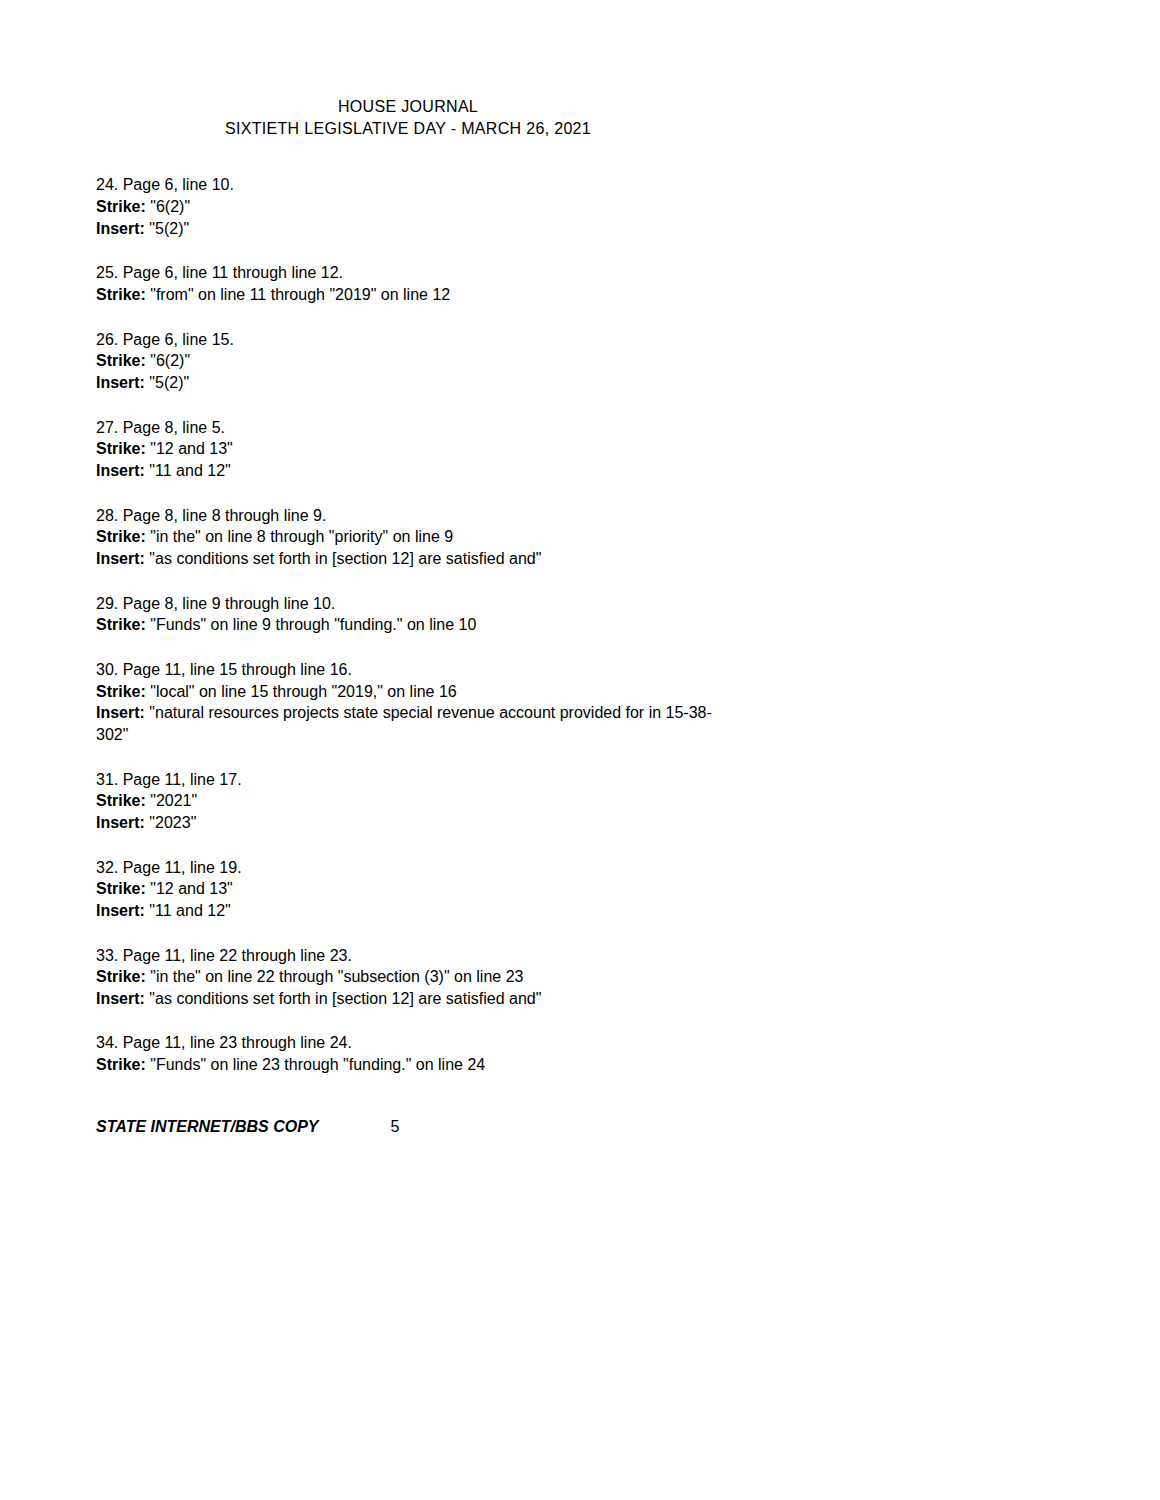HOUSE JOURNAL
SIXTIETH LEGISLATIVE DAY - MARCH 26, 2021
24. Page 6, line 10.
Strike: "6(2)"
Insert: "5(2)"
25. Page 6, line 11 through line 12.
Strike: "from" on line 11 through "2019" on line 12
26. Page 6, line 15.
Strike: "6(2)"
Insert: "5(2)"
27. Page 8, line 5.
Strike: "12 and 13"
Insert: "11 and 12"
28. Page 8, line 8 through line 9.
Strike: "in the" on line 8 through "priority" on line 9
Insert: "as conditions set forth in [section 12] are satisfied and"
29. Page 8, line 9 through line 10.
Strike: "Funds" on line 9 through "funding." on line 10
30. Page 11, line 15 through line 16.
Strike: "local" on line 15 through "2019," on line 16
Insert: "natural resources projects state special revenue account provided for in 15-38-302"
31. Page 11, line 17.
Strike: "2021"
Insert: "2023"
32. Page 11, line 19.
Strike: "12 and 13"
Insert: "11 and 12"
33. Page 11, line 22 through line 23.
Strike: "in the" on line 22 through "subsection (3)" on line 23
Insert: "as conditions set forth in [section 12] are satisfied and"
34. Page 11, line 23 through line 24.
Strike: "Funds" on line 23 through "funding." on line 24
STATE INTERNET/BBS COPY 5